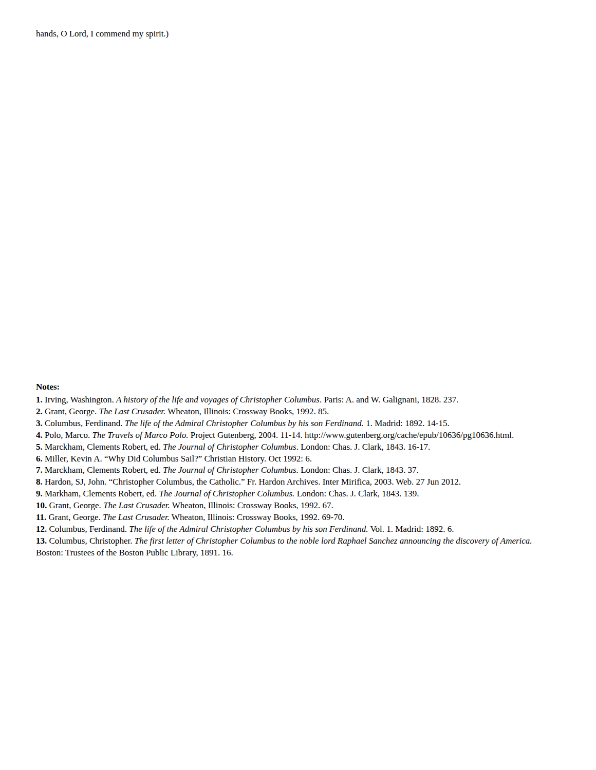hands, O Lord, I commend my spirit.)
Notes:
1. Irving, Washington. A history of the life and voyages of Christopher Columbus. Paris: A. and W. Galignani, 1828. 237.
2. Grant, George. The Last Crusader. Wheaton, Illinois: Crossway Books, 1992. 85.
3. Columbus, Ferdinand. The life of the Admiral Christopher Columbus by his son Ferdinand. 1. Madrid: 1892. 14-15.
4. Polo, Marco. The Travels of Marco Polo. Project Gutenberg, 2004. 11-14. http://www.gutenberg.org/cache/epub/10636/pg10636.html.
5. Marckham, Clements Robert, ed. The Journal of Christopher Columbus. London: Chas. J. Clark, 1843. 16-17.
6. Miller, Kevin A. “Why Did Columbus Sail?” Christian History. Oct 1992: 6.
7. Marckham, Clements Robert, ed. The Journal of Christopher Columbus. London: Chas. J. Clark, 1843. 37.
8. Hardon, SJ, John. “Christopher Columbus, the Catholic.” Fr. Hardon Archives. Inter Mirifica, 2003. Web. 27 Jun 2012.
9. Markham, Clements Robert, ed. The Journal of Christopher Columbus. London: Chas. J. Clark, 1843. 139.
10. Grant, George. The Last Crusader. Wheaton, Illinois: Crossway Books, 1992. 67.
11. Grant, George. The Last Crusader. Wheaton, Illinois: Crossway Books, 1992. 69-70.
12. Columbus, Ferdinand. The life of the Admiral Christopher Columbus by his son Ferdinand. Vol. 1. Madrid: 1892. 6.
13. Columbus, Christopher. The first letter of Christopher Columbus to the noble lord Raphael Sanchez announcing the discovery of America. Boston: Trustees of the Boston Public Library, 1891. 16.